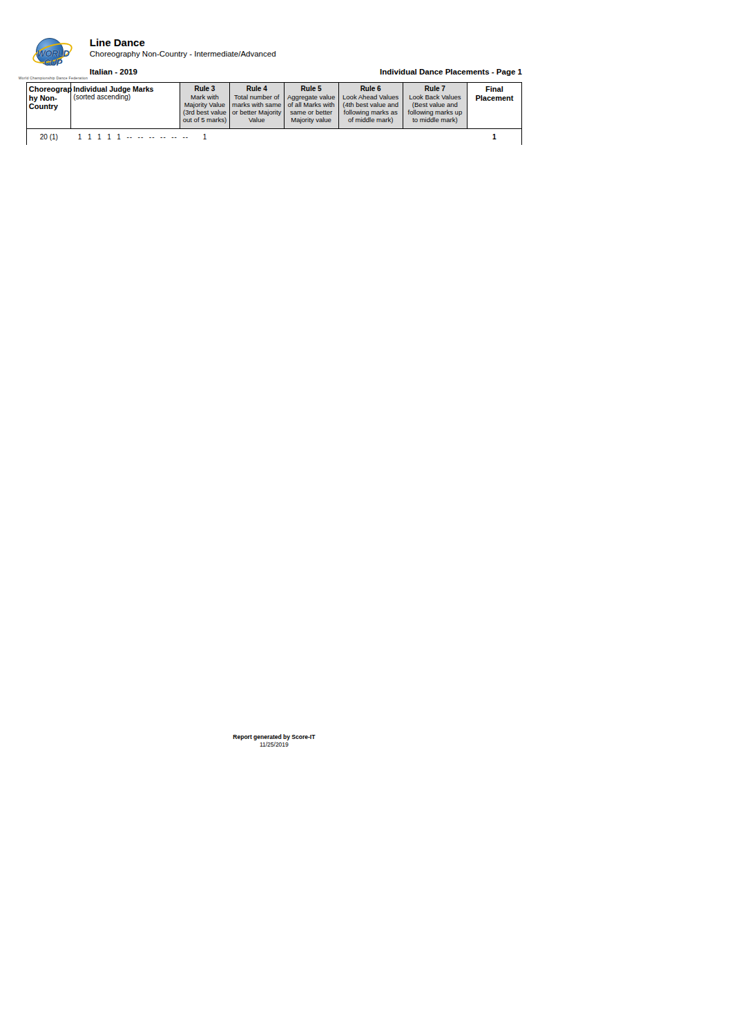WORLD
CUP
World Championship Dance Federation
Line Dance
Choreography Non-Country - Intermediate/Advanced
Italian - 2019
Individual Dance Placements - Page 1
| Choreograp hy Non- Country | Individual Judge Marks (sorted ascending) | Rule 3 Mark with Majority Value (3rd best value out of 5 marks) | Rule 4 Total number of marks with same or better Majority Value | Rule 5 Aggregate value of all Marks with same or better Majority value | Rule 6 Look Ahead Values (4th best value and following marks as of middle mark) | Rule 7 Look Back Values (Best value and following marks up to middle mark) | Final Placement |
| --- | --- | --- | --- | --- | --- | --- | --- |
| 20 (1) | 1 1 1 1 1 -- -- -- -- -- -- | 1 | | | | | 1 |
Report generated by Score-IT
11/25/2019